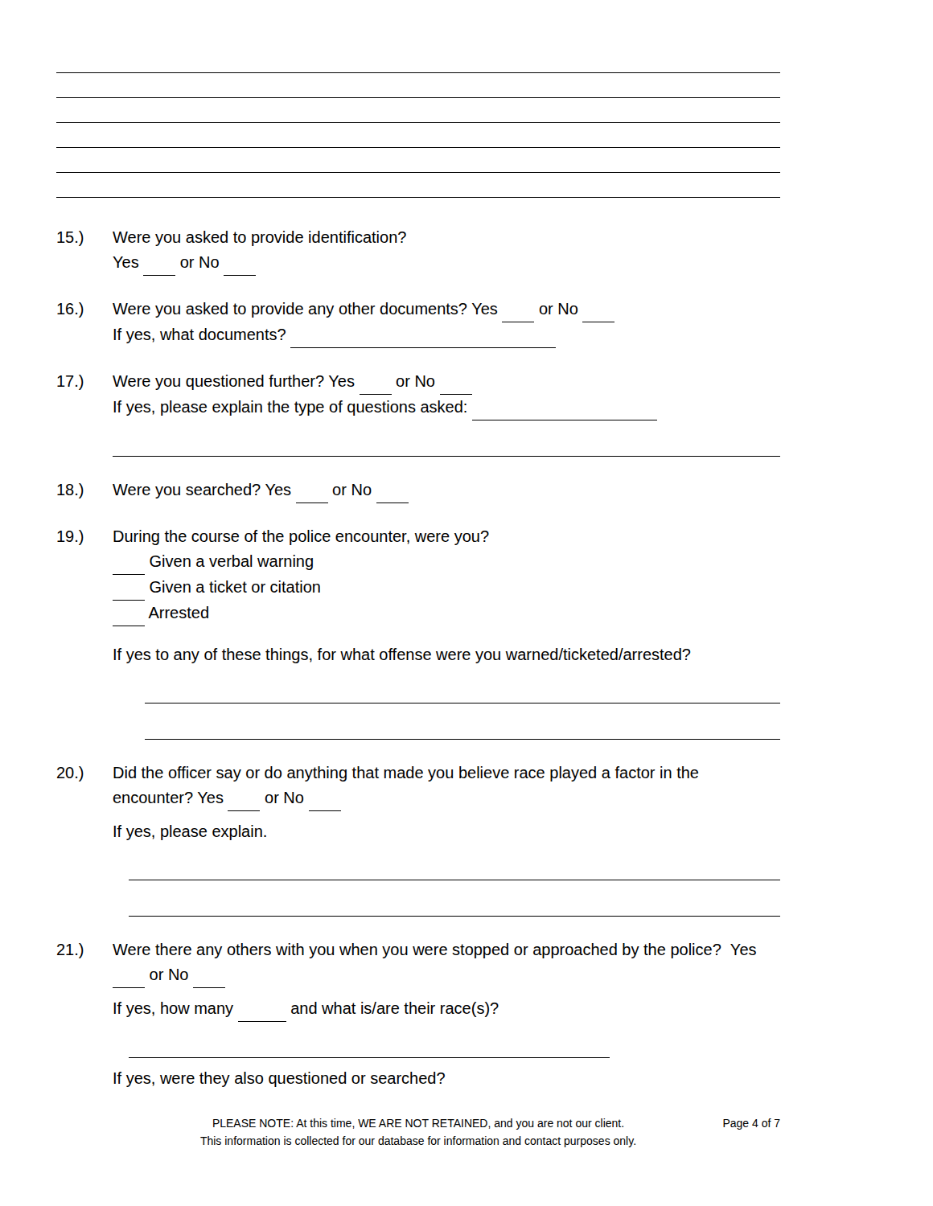15.) Were you asked to provide identification?
Yes or No
16.) Were you asked to provide any other documents? Yes or No
If yes, what documents?
17.) Were you questioned further? Yes or No
If yes, please explain the type of questions asked:
18.) Were you searched? Yes or No
19.) During the course of the police encounter, were you?
Given a verbal warning
Given a ticket or citation
Arrested
If yes to any of these things, for what offense were you warned/ticketed/arrested?
20.) Did the officer say or do anything that made you believe race played a factor in the encounter? Yes or No
If yes, please explain.
21.) Were there any others with you when you were stopped or approached by the police? Yes or No
If yes, how many and what is/are their race(s)?
If yes, were they also questioned or searched?
PLEASE NOTE: At this time, WE ARE NOT RETAINED, and you are not our client.
This information is collected for our database for information and contact purposes only.
Page 4 of 7